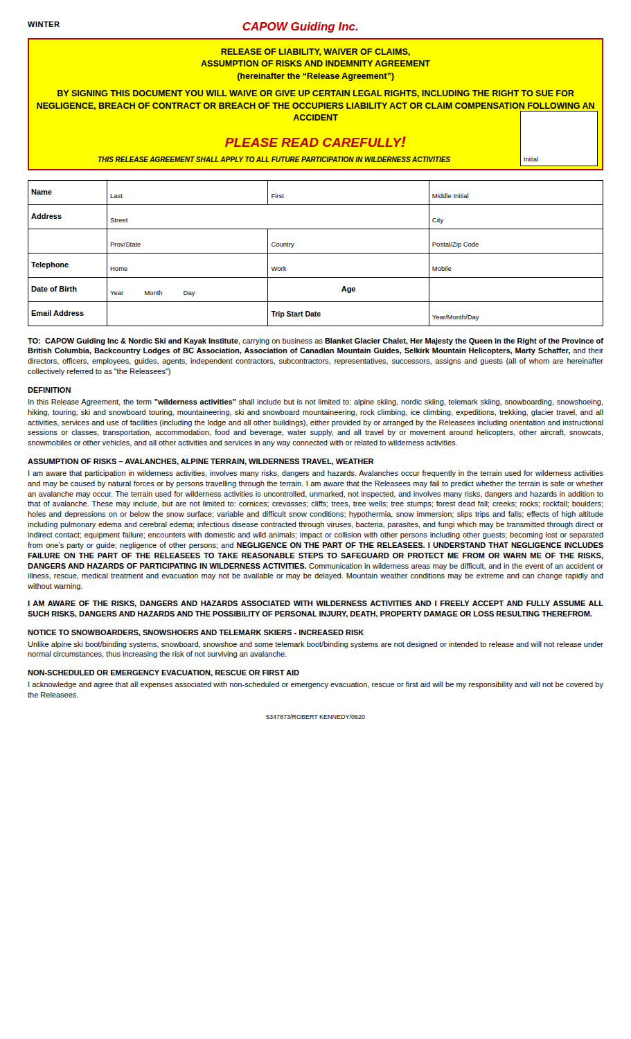WINTER
CAPOW Guiding Inc.
RELEASE OF LIABILITY, WAIVER OF CLAIMS,
ASSUMPTION OF RISKS AND INDEMNITY AGREEMENT
(hereinafter the “Release Agreement”)
BY SIGNING THIS DOCUMENT YOU WILL WAIVE OR GIVE UP CERTAIN LEGAL RIGHTS, INCLUDING THE RIGHT TO SUE FOR NEGLIGENCE, BREACH OF CONTRACT OR BREACH OF THE OCCUPIERS LIABILITY ACT OR CLAIM COMPENSATION FOLLOWING AN ACCIDENT
PLEASE READ CAREFULLY!
THIS RELEASE AGREEMENT SHALL APPLY TO ALL FUTURE PARTICIPATION IN WILDERNESS ACTIVITIES
Initial
| Name | Last | First | Middle Initial |
| Address | Street | City |
| | Prov/State | Country | Postal/Zip Code |
| Telephone | Home | Work | Mobile |
| Date of Birth | Year Month Day | Age | |
| Email Address | | Trip Start Date | Year/Month/Day |
TO: CAPOW Guiding Inc & Nordic Ski and Kayak Institute, carrying on business as Blanket Glacier Chalet, Her Majesty the Queen in the Right of the Province of British Columbia, Backcountry Lodges of BC Association, Association of Canadian Mountain Guides, Selkirk Mountain Helicopters, Marty Schaffer, and their directors, officers, employees, guides, agents, independent contractors, subcontractors, representatives, successors, assigns and guests (all of whom are hereinafter collectively referred to as "the Releasees")
DEFINITION
In this Release Agreement, the term "wilderness activities" shall include but is not limited to: alpine skiing, nordic skiing, telemark skiing, snowboarding, snowshoeing, hiking, touring, ski and snowboard touring, mountaineering, ski and snowboard mountaineering, rock climbing, ice climbing, expeditions, trekking, glacier travel, and all activities, services and use of facilities (including the lodge and all other buildings), either provided by or arranged by the Releasees including orientation and instructional sessions or classes, transportation, accommodation, food and beverage, water supply, and all travel by or movement around helicopters, other aircraft, snowcats, snowmobiles or other vehicles, and all other activities and services in any way connected with or related to wilderness activities.
ASSUMPTION OF RISKS – AVALANCHES, ALPINE TERRAIN, WILDERNESS TRAVEL, WEATHER
I am aware that participation in wilderness activities, involves many risks, dangers and hazards. Avalanches occur frequently in the terrain used for wilderness activities and may be caused by natural forces or by persons travelling through the terrain. I am aware that the Releasees may fail to predict whether the terrain is safe or whether an avalanche may occur. The terrain used for wilderness activities is uncontrolled, unmarked, not inspected, and involves many risks, dangers and hazards in addition to that of avalanche. These may include, but are not limited to: cornices; crevasses; cliffs; trees, tree wells; tree stumps; forest dead fall; creeks; rocks; rockfall; boulders; holes and depressions on or below the snow surface; variable and difficult snow conditions; hypothermia, snow immersion; slips trips and falls; effects of high altitude including pulmonary edema and cerebral edema; infectious disease contracted through viruses, bacteria, parasites, and fungi which may be transmitted through direct or indirect contact; equipment failure; encounters with domestic and wild animals; impact or collision with other persons including other guests; becoming lost or separated from one’s party or guide; negligence of other persons; and NEGLIGENCE ON THE PART OF THE RELEASEES. I UNDERSTAND THAT NEGLIGENCE INCLUDES FAILURE ON THE PART OF THE RELEASEES TO TAKE REASONABLE STEPS TO SAFEGUARD OR PROTECT ME FROM OR WARN ME OF THE RISKS, DANGERS AND HAZARDS OF PARTICIPATING IN WILDERNESS ACTIVITIES. Communication in wilderness areas may be difficult, and in the event of an accident or illness, rescue, medical treatment and evacuation may not be available or may be delayed. Mountain weather conditions may be extreme and can change rapidly and without warning.
I AM AWARE OF THE RISKS, DANGERS AND HAZARDS ASSOCIATED WITH WILDERNESS ACTIVITIES AND I FREELY ACCEPT AND FULLY ASSUME ALL SUCH RISKS, DANGERS AND HAZARDS AND THE POSSIBILITY OF PERSONAL INJURY, DEATH, PROPERTY DAMAGE OR LOSS RESULTING THEREFROM.
NOTICE TO SNOWBOARDERS, SNOWSHOERS AND TELEMARK SKIERS - INCREASED RISK
Unlike alpine ski boot/binding systems, snowboard, snowshoe and some telemark boot/binding systems are not designed or intended to release and will not release under normal circumstances, thus increasing the risk of not surviving an avalanche.
NON-SCHEDULED OR EMERGENCY EVACUATION, RESCUE OR FIRST AID
I acknowledge and agree that all expenses associated with non-scheduled or emergency evacuation, rescue or first aid will be my responsibility and will not be covered by the Releasees.
5347873/ROBERT KENNEDY/0620